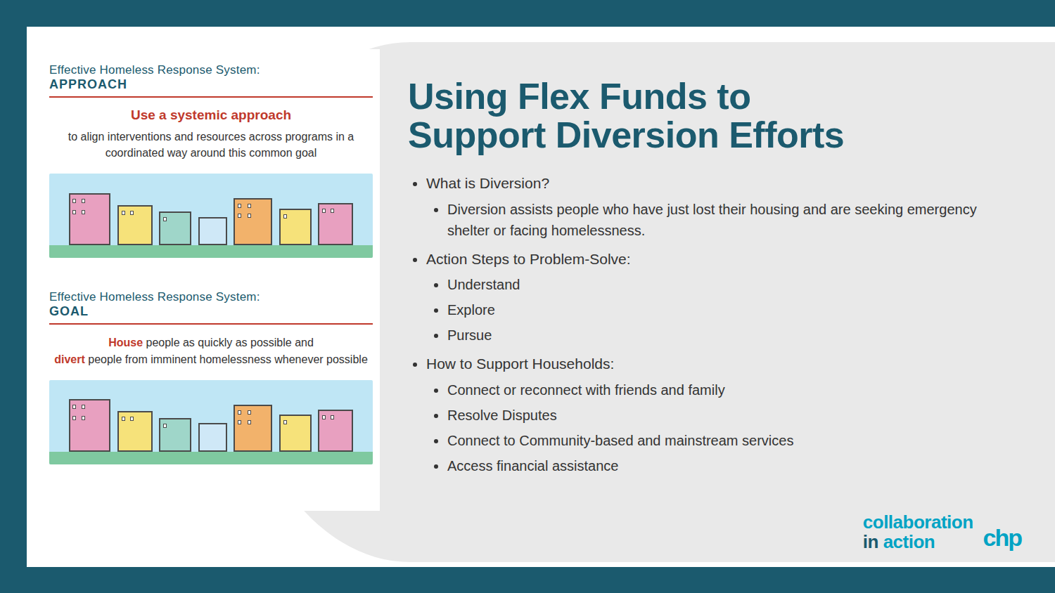Effective Homeless Response System:APPROACH
Use a systemic approach
to align interventions and resources across programs in a coordinated way around this common goal
Effective Homeless Response System:GOAL
House people as quickly as possible and
divert people from imminent homelessness whenever possible
Using Flex Funds to
Support Diversion Efforts
What is Diversion?
Diversion assists people who have just lost their housing and are seeking emergency shelter or facing homelessness.
Action Steps to Problem-Solve:
Understand
Explore
Pursue
How to Support Households:
Connect or reconnect with friends and family
Resolve Disputes
Connect to Community-based and mainstream services
Access financial assistance
collaboration
in action
chp